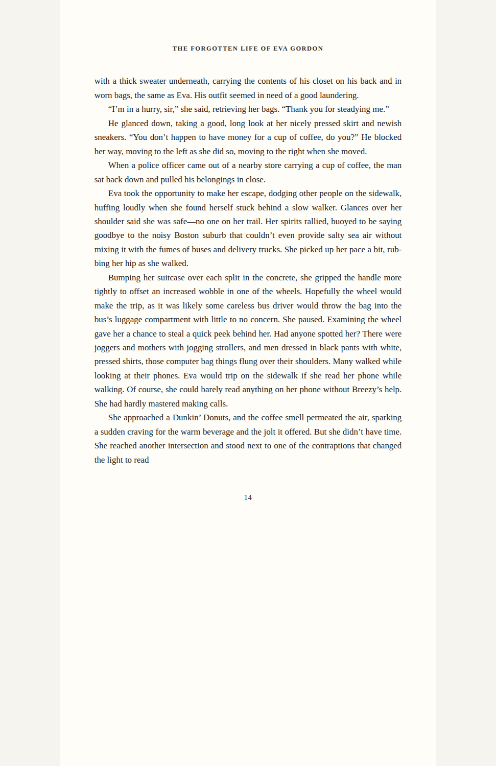The Forgotten Life of Eva Gordon
with a thick sweater underneath, carrying the contents of his closet on his back and in worn bags, the same as Eva. His outfit seemed in need of a good laundering.
“I’m in a hurry, sir,” she said, retrieving her bags. “Thank you for steadying me.”
He glanced down, taking a good, long look at her nicely pressed skirt and newish sneakers. “You don’t happen to have money for a cup of coffee, do you?” He blocked her way, moving to the left as she did so, moving to the right when she moved.
When a police officer came out of a nearby store carrying a cup of coffee, the man sat back down and pulled his belongings in close.
Eva took the opportunity to make her escape, dodging other people on the sidewalk, huffing loudly when she found herself stuck behind a slow walker. Glances over her shoulder said she was safe—no one on her trail. Her spirits rallied, buoyed to be saying goodbye to the noisy Boston suburb that couldn’t even provide salty sea air without mixing it with the fumes of buses and delivery trucks. She picked up her pace a bit, rubbing her hip as she walked.
Bumping her suitcase over each split in the concrete, she gripped the handle more tightly to offset an increased wobble in one of the wheels. Hopefully the wheel would make the trip, as it was likely some careless bus driver would throw the bag into the bus’s luggage compartment with little to no concern. She paused. Examining the wheel gave her a chance to steal a quick peek behind her. Had anyone spotted her? There were joggers and mothers with jogging strollers, and men dressed in black pants with white, pressed shirts, those computer bag things flung over their shoulders. Many walked while looking at their phones. Eva would trip on the sidewalk if she read her phone while walking. Of course, she could barely read anything on her phone without Breezy’s help. She had hardly mastered making calls.
She approached a Dunkin’ Donuts, and the coffee smell permeated the air, sparking a sudden craving for the warm beverage and the jolt it offered. But she didn’t have time. She reached another intersection and stood next to one of the contraptions that changed the light to read
14